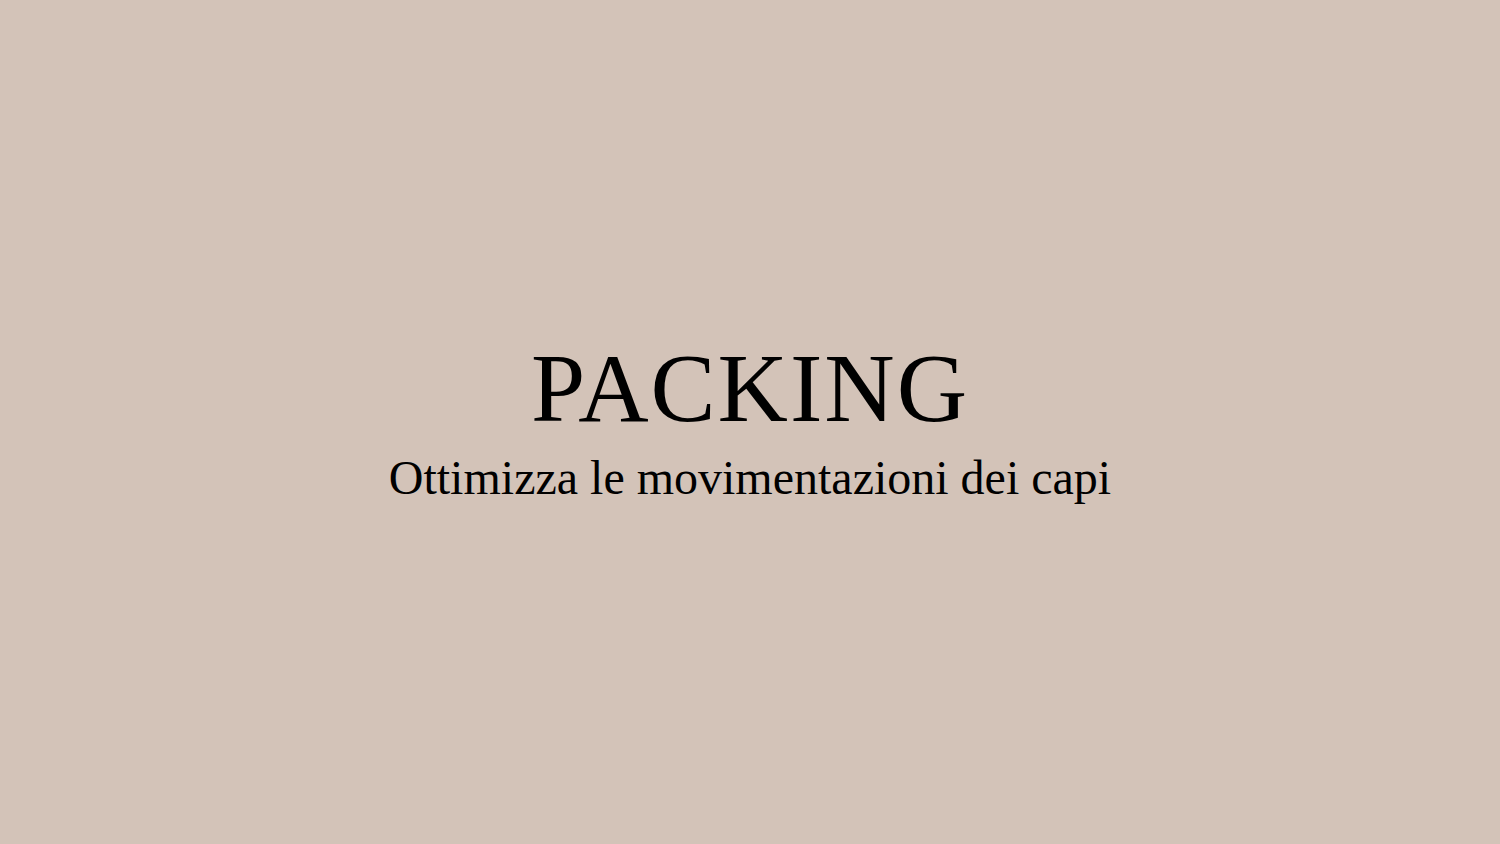PACKING
Ottimizza le movimentazioni dei capi